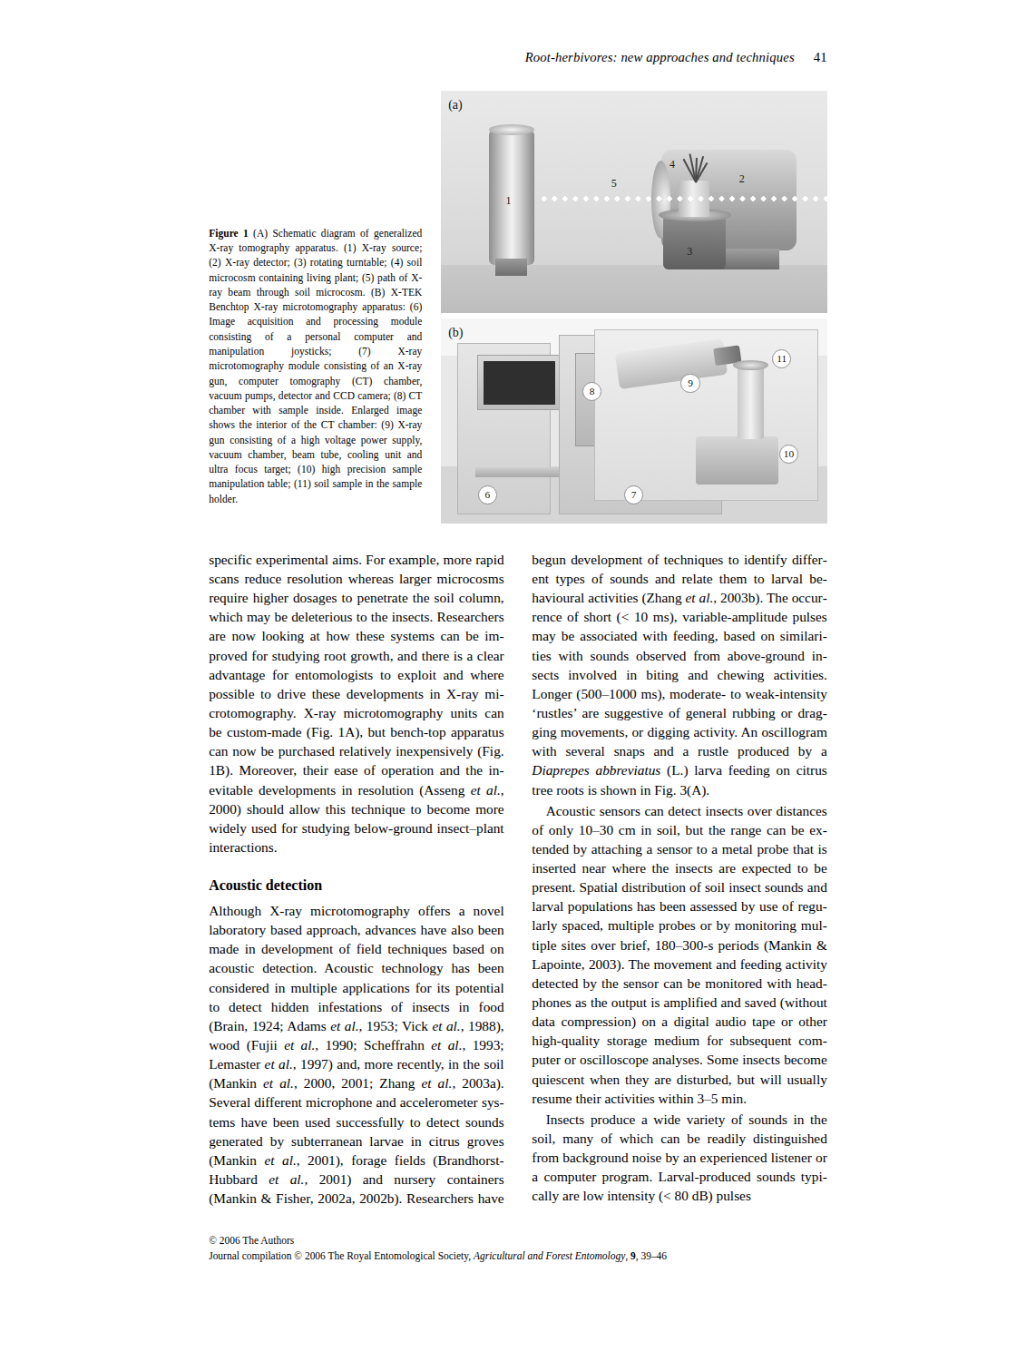Root-herbivores: new approaches and techniques41
Figure 1 (A) Schematic diagram of generalized X-ray tomography apparatus. (1) X-ray source; (2) X-ray detector; (3) rotating turntable; (4) soil microcosm containing living plant; (5) path of X-ray beam through soil microcosm. (B) X-TEK Benchtop X-ray microtomography apparatus: (6) Image acquisition and processing module consisting of a personal computer and manipulation joysticks; (7) X-ray microtomography module consisting of an X-ray gun, computer tomography (CT) chamber, vacuum pumps, detector and CCD camera; (8) CT chamber with sample inside. Enlarged image shows the interior of the CT chamber: (9) X-ray gun consisting of a high voltage power supply, vacuum chamber, beam tube, cooling unit and ultra focus target; (10) high precision sample manipulation table; (11) soil sample in the sample holder.
(a)
1
2
3
4
5
(b)
9
10
11
6
7
8
specific experimental aims. For example, more rapid scans reduce resolution whereas larger microcosms require higher dosages to penetrate the soil column, which may be deleterious to the insects. Researchers are now looking at how these systems can be improved for studying root growth, and there is a clear advantage for entomologists to exploit and where possible to drive these developments in X-ray microtomography. X-ray microtomography units can be custom-made (Fig. 1A), but bench-top apparatus can now be purchased relatively inexpensively (Fig. 1B). Moreover, their ease of operation and the inevitable developments in resolution (Asseng et al., 2000) should allow this technique to become more widely used for studying below-ground insect–plant interactions.
Acoustic detection
Although X-ray microtomography offers a novel laboratory based approach, advances have also been made in development of field techniques based on acoustic detection. Acoustic technology has been considered in multiple applications for its potential to detect hidden infestations of insects in food (Brain, 1924; Adams et al., 1953; Vick et al., 1988), wood (Fujii et al., 1990; Scheffrahn et al., 1993; Lemaster et al., 1997) and, more recently, in the soil (Mankin et al., 2000, 2001; Zhang et al., 2003a). Several different microphone and accelerometer systems have been used successfully to detect sounds generated by subterranean larvae in citrus groves (Mankin et al., 2001), forage fields (Brandhorst-Hubbard et al., 2001) and nursery containers (Mankin & Fisher, 2002a, 2002b). Researchers have begun development of techniques to identify different types of sounds and relate them to larval behavioural activities (Zhang et al., 2003b). The occurrence of short (< 10 ms), variable-amplitude pulses may be associated with feeding, based on similarities with sounds observed from above-ground insects involved in biting and chewing activities. Longer (500–1000 ms), moderate- to weak-intensity ‘rustles’ are suggestive of general rubbing or dragging movements, or digging activity. An oscillogram with several snaps and a rustle produced by a Diaprepes abbreviatus (L.) larva feeding on citrus tree roots is shown in Fig. 3(A).
Acoustic sensors can detect insects over distances of only 10–30 cm in soil, but the range can be extended by attaching a sensor to a metal probe that is inserted near where the insects are expected to be present. Spatial distribution of soil insect sounds and larval populations has been assessed by use of regularly spaced, multiple probes or by monitoring multiple sites over brief, 180–300-s periods (Mankin & Lapointe, 2003). The movement and feeding activity detected by the sensor can be monitored with headphones as the output is amplified and saved (without data compression) on a digital audio tape or other high-quality storage medium for subsequent computer or oscilloscope analyses. Some insects become quiescent when they are disturbed, but will usually resume their activities within 3–5 min.
Insects produce a wide variety of sounds in the soil, many of which can be readily distinguished from background noise by an experienced listener or a computer program. Larval-produced sounds typically are low intensity (< 80 dB) pulses
© 2006 The Authors
Journal compilation © 2006 The Royal Entomological Society, Agricultural and Forest Entomology, 9, 39–46